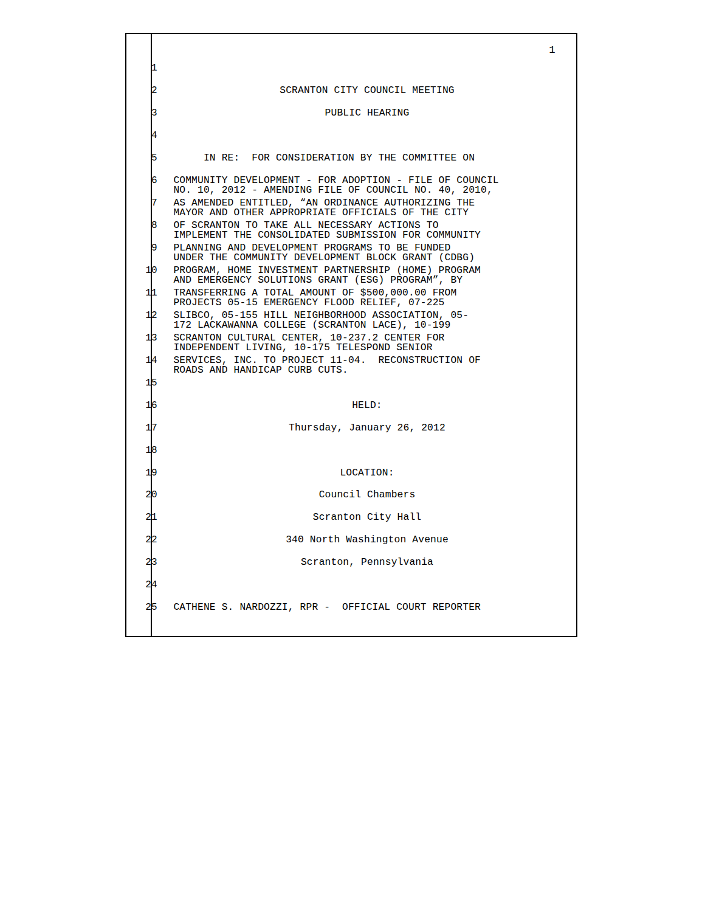1
| 1 | |
| 2 | SCRANTON CITY COUNCIL MEETING |
| 3 | PUBLIC HEARING |
| 4 | |
| 5 | IN RE: FOR CONSIDERATION BY THE COMMITTEE ON |
| 6 | COMMUNITY DEVELOPMENT - FOR ADOPTION - FILE OF COUNCIL NO. 10, 2012 - AMENDING FILE OF COUNCIL NO. 40, 2010, |
| 7 | AS AMENDED ENTITLED, “AN ORDINANCE AUTHORIZING THE MAYOR AND OTHER APPROPRIATE OFFICIALS OF THE CITY |
| 8 | OF SCRANTON TO TAKE ALL NECESSARY ACTIONS TO IMPLEMENT THE CONSOLIDATED SUBMISSION FOR COMMUNITY |
| 9 | PLANNING AND DEVELOPMENT PROGRAMS TO BE FUNDED UNDER THE COMMUNITY DEVELOPMENT BLOCK GRANT (CDBG) |
| 10 | PROGRAM, HOME INVESTMENT PARTNERSHIP (HOME) PROGRAM AND EMERGENCY SOLUTIONS GRANT (ESG) PROGRAM”, BY |
| 11 | TRANSFERRING A TOTAL AMOUNT OF $500,000.00 FROM PROJECTS 05-15 EMERGENCY FLOOD RELIEF, 07-225 |
| 12 | SLIBCO, 05-155 HILL NEIGHBORHOOD ASSOCIATION, 05- 172 LACKAWANNA COLLEGE (SCRANTON LACE), 10-199 |
| 13 | SCRANTON CULTURAL CENTER, 10-237.2 CENTER FOR INDEPENDENT LIVING, 10-175 TELESPOND SENIOR |
| 14 | SERVICES, INC. TO PROJECT 11-04. RECONSTRUCTION OF ROADS AND HANDICAP CURB CUTS. |
| 15 | |
| 16 | HELD: |
| 17 | Thursday, January 26, 2012 |
| 18 | |
| 19 | LOCATION: |
| 20 | Council Chambers |
| 21 | Scranton City Hall |
| 22 | 340 North Washington Avenue |
| 23 | Scranton, Pennsylvania |
| 24 | |
| 25 | CATHENE S. NARDOZZI, RPR - OFFICIAL COURT REPORTER |